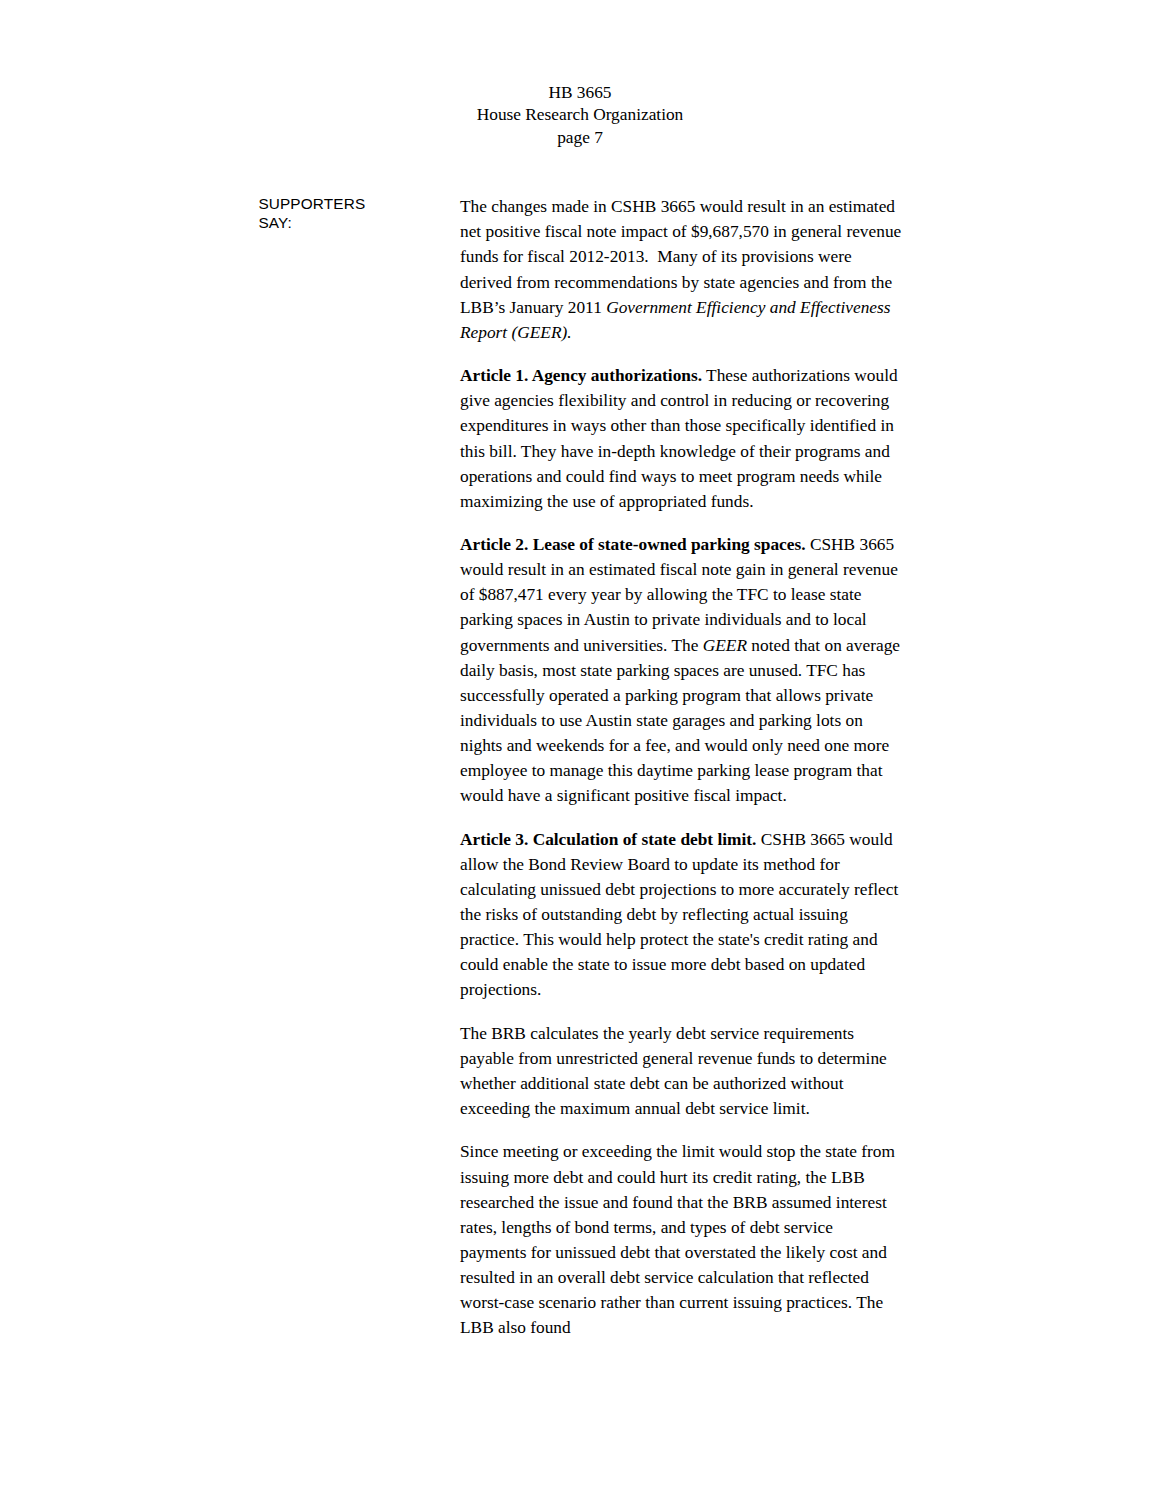HB 3665
House Research Organization
page 7
SUPPORTERS
SAY:
The changes made in CSHB 3665 would result in an estimated net positive fiscal note impact of $9,687,570 in general revenue funds for fiscal 2012-2013. Many of its provisions were derived from recommendations by state agencies and from the LBB’s January 2011 Government Efficiency and Effectiveness Report (GEER).
Article 1. Agency authorizations. These authorizations would give agencies flexibility and control in reducing or recovering expenditures in ways other than those specifically identified in this bill. They have in-depth knowledge of their programs and operations and could find ways to meet program needs while maximizing the use of appropriated funds.
Article 2. Lease of state-owned parking spaces. CSHB 3665 would result in an estimated fiscal note gain in general revenue of $887,471 every year by allowing the TFC to lease state parking spaces in Austin to private individuals and to local governments and universities. The GEER noted that on average daily basis, most state parking spaces are unused. TFC has successfully operated a parking program that allows private individuals to use Austin state garages and parking lots on nights and weekends for a fee, and would only need one more employee to manage this daytime parking lease program that would have a significant positive fiscal impact.
Article 3. Calculation of state debt limit. CSHB 3665 would allow the Bond Review Board to update its method for calculating unissued debt projections to more accurately reflect the risks of outstanding debt by reflecting actual issuing practice. This would help protect the state's credit rating and could enable the state to issue more debt based on updated projections.
The BRB calculates the yearly debt service requirements payable from unrestricted general revenue funds to determine whether additional state debt can be authorized without exceeding the maximum annual debt service limit.
Since meeting or exceeding the limit would stop the state from issuing more debt and could hurt its credit rating, the LBB researched the issue and found that the BRB assumed interest rates, lengths of bond terms, and types of debt service payments for unissued debt that overstated the likely cost and resulted in an overall debt service calculation that reflected worst-case scenario rather than current issuing practices. The LBB also found